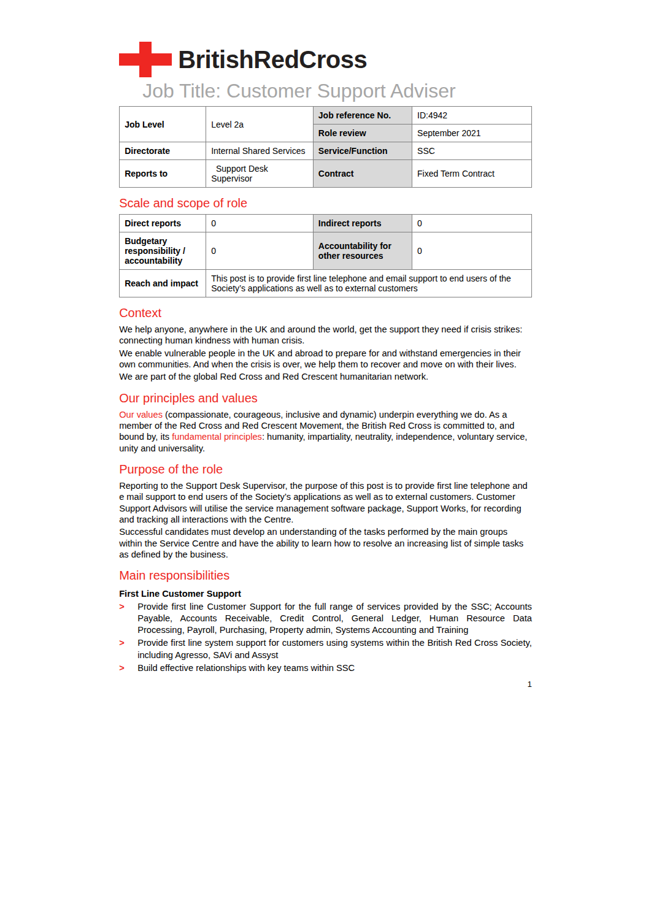BritishRedCross
Job Title: Customer Support Adviser
| Job Level | Level 2a | Job reference No. | ID:4942 |
| Role review | September 2021 |
| Directorate | Internal Shared Services | Service/Function | SSC |
| Reports to | Support Desk Supervisor | Contract | Fixed Term Contract |
Scale and scope of role
| Direct reports | 0 | Indirect reports | 0 |
| Budgetary responsibility / accountability | 0 | Accountability for other resources | 0 |
| Reach and impact | This post is to provide first line telephone and email support to end users of the Society’s applications as well as to external customers |
Context
We help anyone, anywhere in the UK and around the world, get the support they need if crisis strikes: connecting human kindness with human crisis.
We enable vulnerable people in the UK and abroad to prepare for and withstand emergencies in their own communities. And when the crisis is over, we help them to recover and move on with their lives.
We are part of the global Red Cross and Red Crescent humanitarian network.
Our principles and values
Our values (compassionate, courageous, inclusive and dynamic) underpin everything we do. As a member of the Red Cross and Red Crescent Movement, the British Red Cross is committed to, and bound by, its fundamental principles: humanity, impartiality, neutrality, independence, voluntary service, unity and universality.
Purpose of the role
Reporting to the Support Desk Supervisor, the purpose of this post is to provide first line telephone and e mail support to end users of the Society’s applications as well as to external customers. Customer Support Advisors will utilise the service management software package, Support Works, for recording and tracking all interactions with the Centre.
Successful candidates must develop an understanding of the tasks performed by the main groups within the Service Centre and have the ability to learn how to resolve an increasing list of simple tasks as defined by the business.
Main responsibilities
First Line Customer Support
Provide first line Customer Support for the full range of services provided by the SSC; Accounts Payable, Accounts Receivable, Credit Control, General Ledger, Human Resource Data Processing, Payroll, Purchasing, Property admin, Systems Accounting and Training
Provide first line system support for customers using systems within the British Red Cross Society, including Agresso, SAVi and Assyst
Build effective relationships with key teams within SSC
1